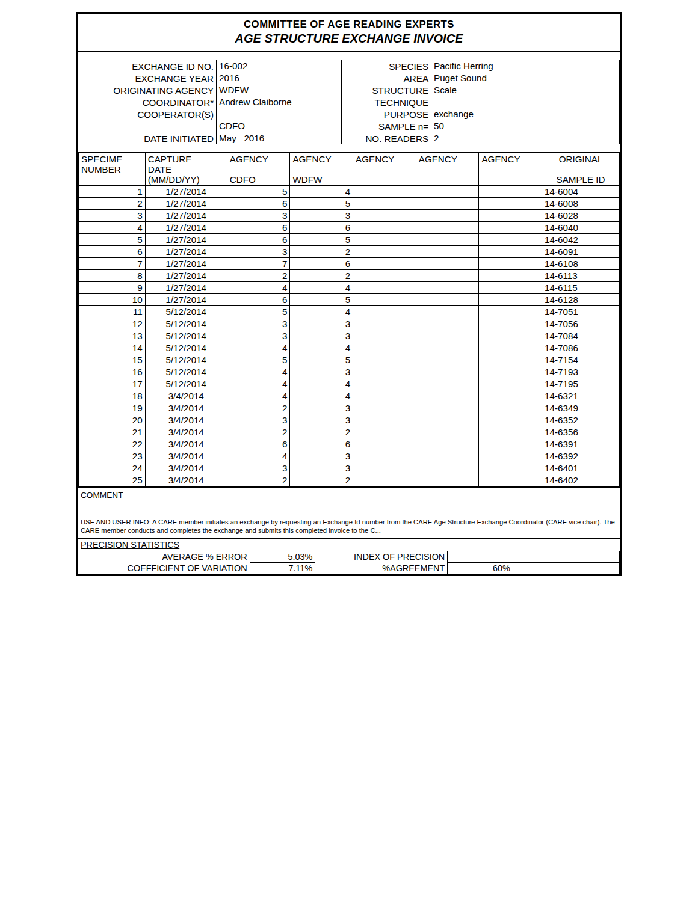COMMITTEE OF AGE READING EXPERTS
AGE STRUCTURE EXCHANGE INVOICE
| EXCHANGE ID NO. | 16-002 | SPECIES | Pacific Herring |
| EXCHANGE YEAR | 2016 | AREA | Puget Sound |
| ORIGINATING AGENCY | WDFW | STRUCTURE | Scale |
| COORDINATOR* | Andrew Claiborne | TECHNIQUE | |
| COOPERATOR(S) | CDFO | PURPOSE | exchange |
| | SAMPLE n= | 50 |
| DATE INITIATED | May 2016 | NO. READERS | 2 |
| SPECIME NUMBER | CAPTURE DATE (MM/DD/YY) | AGENCY CDFO | AGENCY WDFW | AGENCY | AGENCY | AGENCY | ORIGINAL SAMPLE ID |
| --- | --- | --- | --- | --- | --- | --- | --- |
| 1 | 1/27/2014 | 5 | 4 | | | | 14-6004 |
| 2 | 1/27/2014 | 6 | 5 | | | | 14-6008 |
| 3 | 1/27/2014 | 3 | 3 | | | | 14-6028 |
| 4 | 1/27/2014 | 6 | 6 | | | | 14-6040 |
| 5 | 1/27/2014 | 6 | 5 | | | | 14-6042 |
| 6 | 1/27/2014 | 3 | 2 | | | | 14-6091 |
| 7 | 1/27/2014 | 7 | 6 | | | | 14-6108 |
| 8 | 1/27/2014 | 2 | 2 | | | | 14-6113 |
| 9 | 1/27/2014 | 4 | 4 | | | | 14-6115 |
| 10 | 1/27/2014 | 6 | 5 | | | | 14-6128 |
| 11 | 5/12/2014 | 5 | 4 | | | | 14-7051 |
| 12 | 5/12/2014 | 3 | 3 | | | | 14-7056 |
| 13 | 5/12/2014 | 3 | 3 | | | | 14-7084 |
| 14 | 5/12/2014 | 4 | 4 | | | | 14-7086 |
| 15 | 5/12/2014 | 5 | 5 | | | | 14-7154 |
| 16 | 5/12/2014 | 4 | 3 | | | | 14-7193 |
| 17 | 5/12/2014 | 4 | 4 | | | | 14-7195 |
| 18 | 3/4/2014 | 4 | 4 | | | | 14-6321 |
| 19 | 3/4/2014 | 2 | 3 | | | | 14-6349 |
| 20 | 3/4/2014 | 3 | 3 | | | | 14-6352 |
| 21 | 3/4/2014 | 2 | 2 | | | | 14-6356 |
| 22 | 3/4/2014 | 6 | 6 | | | | 14-6391 |
| 23 | 3/4/2014 | 4 | 3 | | | | 14-6392 |
| 24 | 3/4/2014 | 3 | 3 | | | | 14-6401 |
| 25 | 3/4/2014 | 2 | 2 | | | | 14-6402 |
COMMENT
USE AND USER INFO: A CARE member initiates an exchange by requesting an Exchange Id number from the CARE Age Structure Exchange Coordinator (CARE vice chair). The CARE member conducts and completes the exchange and submits this completed invoice to the C...
PRECISION STATISTICS
| AVERAGE % ERROR | 5.03% | INDEX OF PRECISION | | |
| COEFFICIENT OF VARIATION | 7.11% | %AGREEMENT | 60% | |